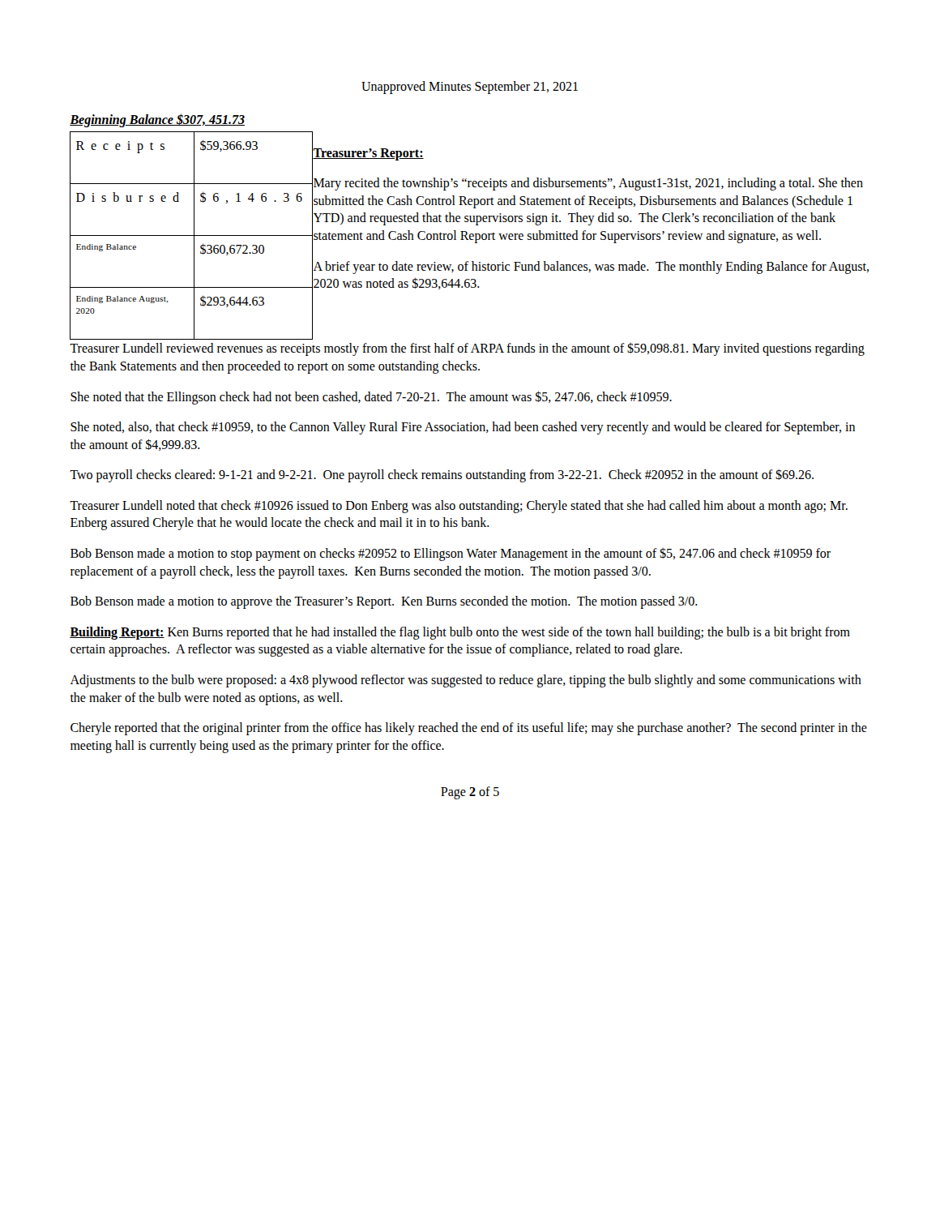Unapproved Minutes September 21, 2021
Beginning Balance $307, 451.73
| / R e c e i p t s / $59,366.93 / / D i s b u r s e d / $ 6 , 1 4 6 . 3 6 / / Ending Balance / $360,672.30 / / Ending Balance August, 2020 / $293,644.63 / | Treasurer’s Report: Mary recited the township’s “receipts and disbursements”, August1-31st, 2021, including a total. She then submitted the Cash Control Report and Statement of Receipts, Disbursements and Balances (Schedule 1 YTD) and requested that the supervisors sign it. They did so. The Clerk’s reconciliation of the bank statement and Cash Control Report were submitted for Supervisors’ review and signature, as well. A brief year to date review, of historic Fund balances, was made. The monthly Ending Balance for August, 2020 was noted as $293,644.63. |
Treasurer Lundell reviewed revenues as receipts mostly from the first half of ARPA funds in the amount of $59,098.81. Mary invited questions regarding the Bank Statements and then proceeded to report on some outstanding checks.
She noted that the Ellingson check had not been cashed, dated 7-20-21. The amount was $5, 247.06, check #10959.
She noted, also, that check #10959, to the Cannon Valley Rural Fire Association, had been cashed very recently and would be cleared for September, in the amount of $4,999.83.
Two payroll checks cleared: 9-1-21 and 9-2-21. One payroll check remains outstanding from 3-22-21. Check #20952 in the amount of $69.26.
Treasurer Lundell noted that check #10926 issued to Don Enberg was also outstanding; Cheryle stated that she had called him about a month ago; Mr. Enberg assured Cheryle that he would locate the check and mail it in to his bank.
Bob Benson made a motion to stop payment on checks #20952 to Ellingson Water Management in the amount of $5, 247.06 and check #10959 for replacement of a payroll check, less the payroll taxes. Ken Burns seconded the motion. The motion passed 3/0.
Bob Benson made a motion to approve the Treasurer’s Report. Ken Burns seconded the motion. The motion passed 3/0.
Building Report: Ken Burns reported that he had installed the flag light bulb onto the west side of the town hall building; the bulb is a bit bright from certain approaches. A reflector was suggested as a viable alternative for the issue of compliance, related to road glare.
Adjustments to the bulb were proposed: a 4x8 plywood reflector was suggested to reduce glare, tipping the bulb slightly and some communications with the maker of the bulb were noted as options, as well.
Cheryle reported that the original printer from the office has likely reached the end of its useful life; may she purchase another? The second printer in the meeting hall is currently being used as the primary printer for the office.
Page 2 of 5